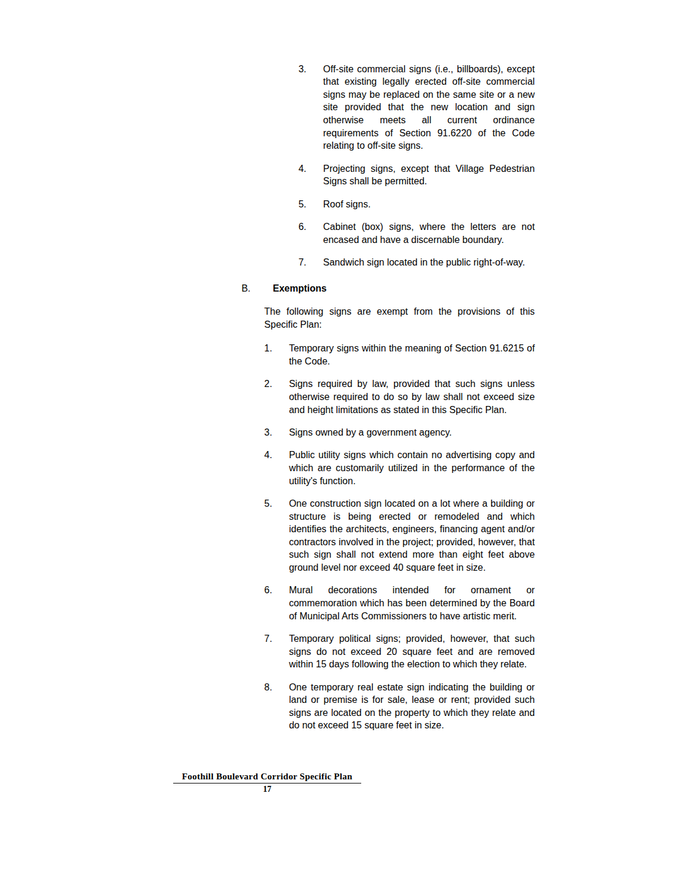3.
Off-site commercial signs (i.e., billboards), except that existing legally erected off-site commercial signs may be replaced on the same site or a new site provided that the new location and sign otherwise meets all current ordinance requirements of Section 91.6220 of the Code relating to off-site signs.
4.
Projecting signs, except that Village Pedestrian Signs shall be permitted.
5.
Roof signs.
6.
Cabinet (box) signs, where the letters are not encased and have a discernable boundary.
7.
Sandwich sign located in the public right-of-way.
B.
Exemptions
The following signs are exempt from the provisions of this Specific Plan:
1.
Temporary signs within the meaning of Section 91.6215 of the Code.
2.
Signs required by law, provided that such signs unless otherwise required to do so by law shall not exceed size and height limitations as stated in this Specific Plan.
3.
Signs owned by a government agency.
4.
Public utility signs which contain no advertising copy and which are customarily utilized in the performance of the utility's function.
5.
One construction sign located on a lot where a building or structure is being erected or remodeled and which identifies the architects, engineers, financing agent and/or contractors involved in the project; provided, however, that such sign shall not extend more than eight feet above ground level nor exceed 40 square feet in size.
6.
Mural decorations intended for ornament or commemoration which has been determined by the Board of Municipal Arts Commissioners to have artistic merit.
7.
Temporary political signs; provided, however, that such signs do not exceed 20 square feet and are removed within 15 days following the election to which they relate.
8.
One temporary real estate sign indicating the building or land or premise is for sale, lease or rent; provided such signs are located on the property to which they relate and do not exceed 15 square feet in size.
Foothill Boulevard Corridor Specific Plan
17